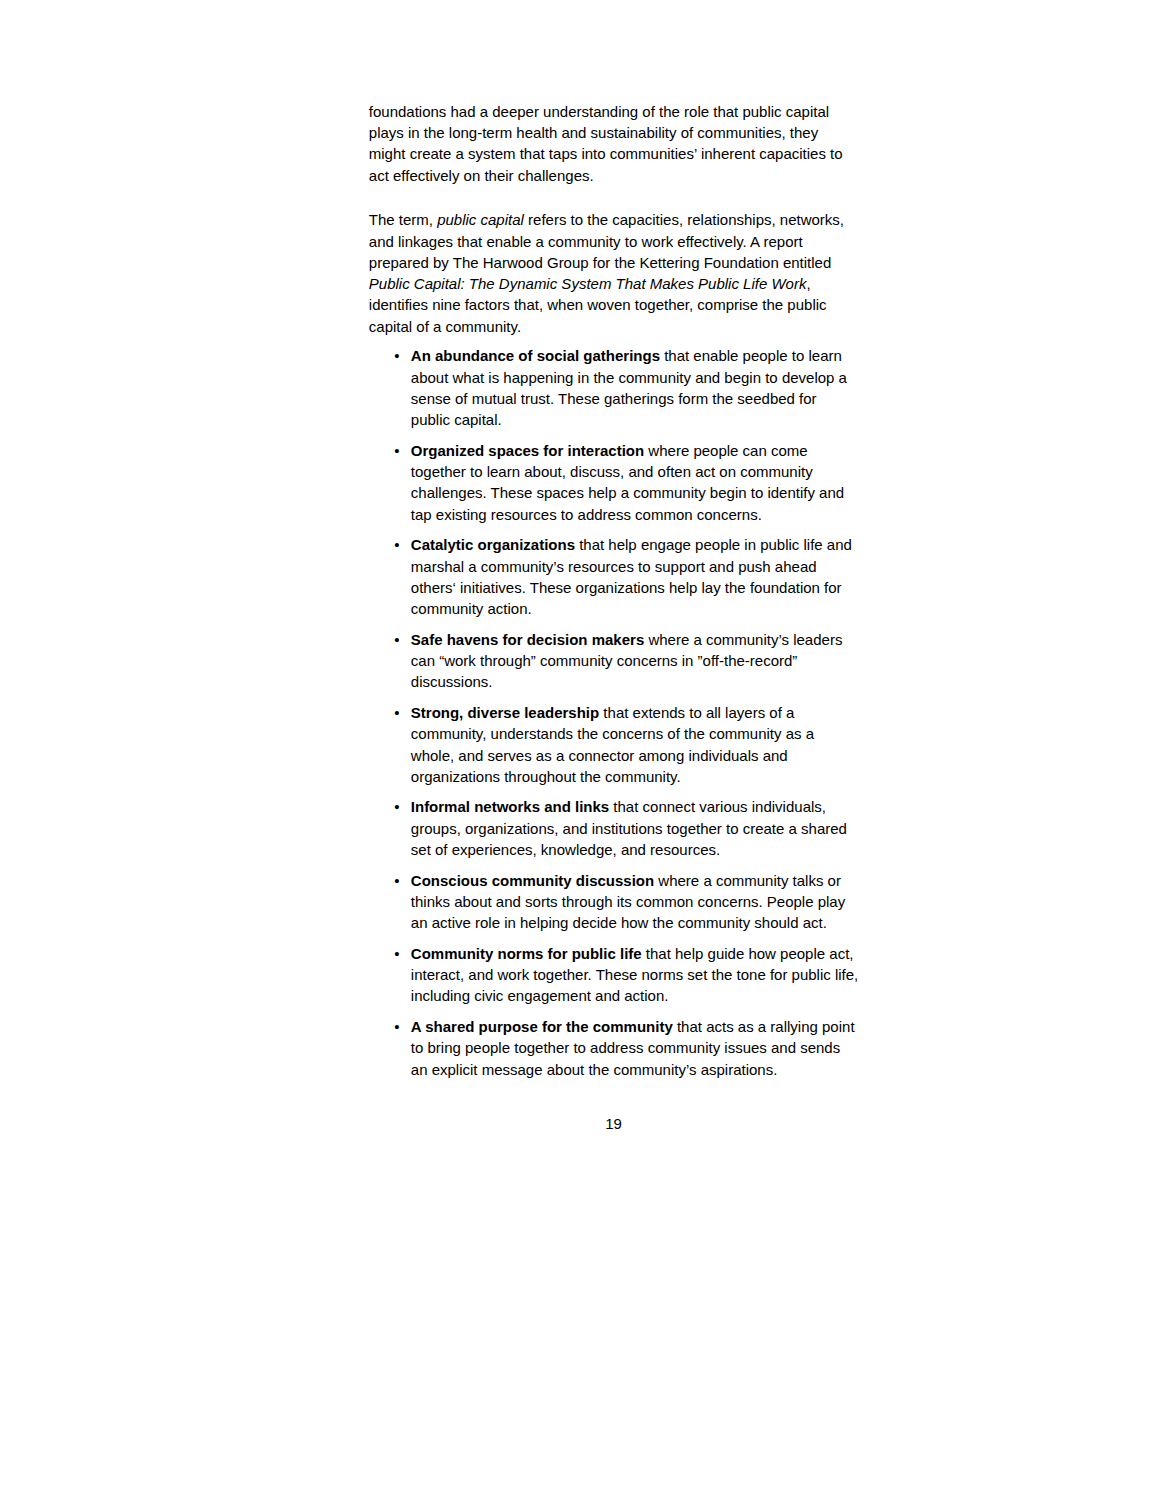foundations had a deeper understanding of the role that public capital plays in the long-term health and sustainability of communities, they might create a system that taps into communities’ inherent capacities to act effectively on their challenges.
The term, public capital refers to the capacities, relationships, networks, and linkages that enable a community to work effectively. A report prepared by The Harwood Group for the Kettering Foundation entitled Public Capital: The Dynamic System That Makes Public Life Work, identifies nine factors that, when woven together, comprise the public capital of a community.
An abundance of social gatherings that enable people to learn about what is happening in the community and begin to develop a sense of mutual trust. These gatherings form the seedbed for public capital.
Organized spaces for interaction where people can come together to learn about, discuss, and often act on community challenges. These spaces help a community begin to identify and tap existing resources to address common concerns.
Catalytic organizations that help engage people in public life and marshal a community’s resources to support and push ahead others‘ initiatives. These organizations help lay the foundation for community action.
Safe havens for decision makers where a community’s leaders can “work through” community concerns in ”off-the-record” discussions.
Strong, diverse leadership that extends to all layers of a community, understands the concerns of the community as a whole, and serves as a connector among individuals and organizations throughout the community.
Informal networks and links that connect various individuals, groups, organizations, and institutions together to create a shared set of experiences, knowledge, and resources.
Conscious community discussion where a community talks or thinks about and sorts through its common concerns. People play an active role in helping decide how the community should act.
Community norms for public life that help guide how people act, interact, and work together. These norms set the tone for public life, including civic engagement and action.
A shared purpose for the community that acts as a rallying point to bring people together to address community issues and sends an explicit message about the community’s aspirations.
19